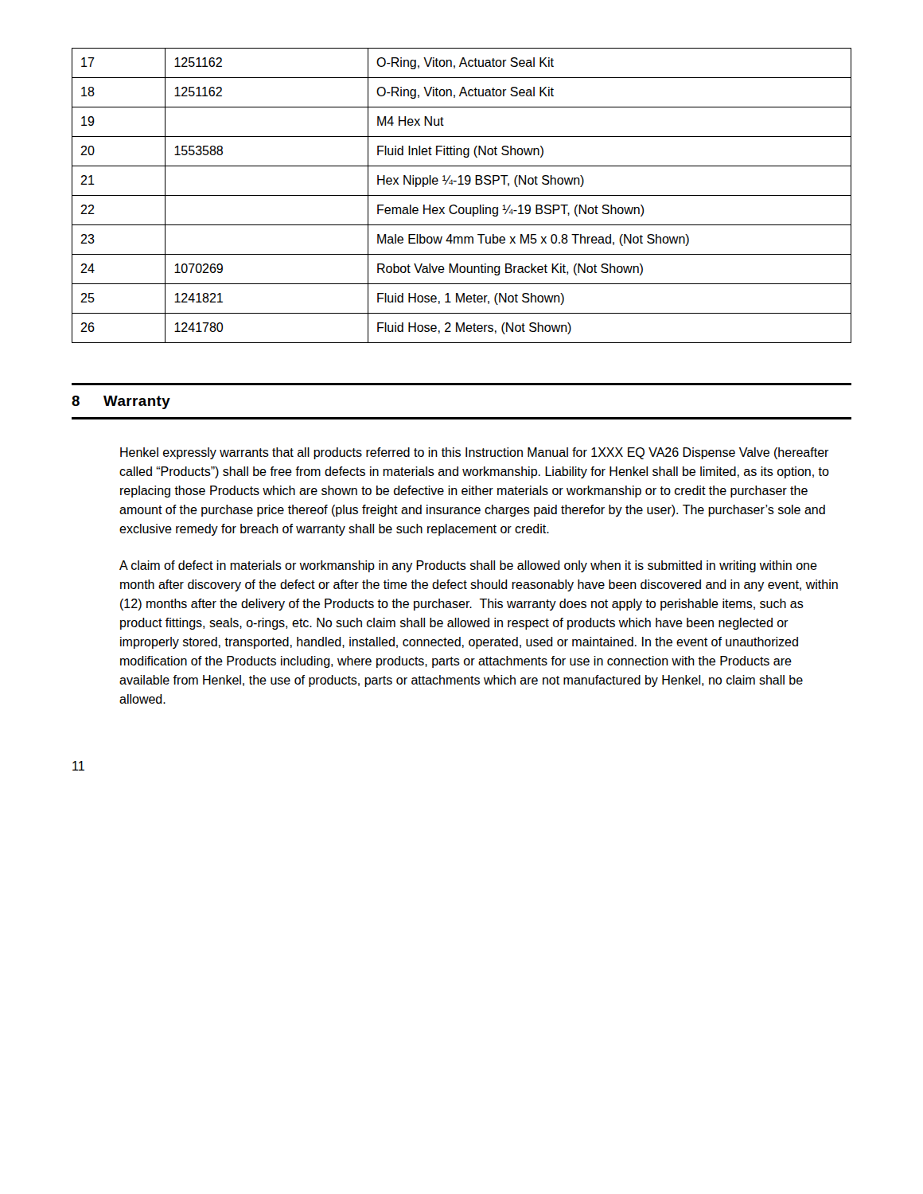| 17 | 1251162 | O-Ring, Viton, Actuator Seal Kit |
| 18 | 1251162 | O-Ring, Viton, Actuator Seal Kit |
| 19 | | M4 Hex Nut |
| 20 | 1553588 | Fluid Inlet Fitting (Not Shown) |
| 21 | | Hex Nipple ¼-19 BSPT, (Not Shown) |
| 22 | | Female Hex Coupling ¼-19 BSPT, (Not Shown) |
| 23 | | Male Elbow 4mm Tube x M5 x 0.8 Thread, (Not Shown) |
| 24 | 1070269 | Robot Valve Mounting Bracket Kit, (Not Shown) |
| 25 | 1241821 | Fluid Hose, 1 Meter, (Not Shown) |
| 26 | 1241780 | Fluid Hose, 2 Meters, (Not Shown) |
8 Warranty
Henkel expressly warrants that all products referred to in this Instruction Manual for 1XXX EQ VA26 Dispense Valve (hereafter called “Products”) shall be free from defects in materials and workmanship. Liability for Henkel shall be limited, as its option, to replacing those Products which are shown to be defective in either materials or workmanship or to credit the purchaser the amount of the purchase price thereof (plus freight and insurance charges paid therefor by the user). The purchaser’s sole and exclusive remedy for breach of warranty shall be such replacement or credit.
A claim of defect in materials or workmanship in any Products shall be allowed only when it is submitted in writing within one month after discovery of the defect or after the time the defect should reasonably have been discovered and in any event, within (12) months after the delivery of the Products to the purchaser. This warranty does not apply to perishable items, such as product fittings, seals, o-rings, etc. No such claim shall be allowed in respect of products which have been neglected or improperly stored, transported, handled, installed, connected, operated, used or maintained. In the event of unauthorized modification of the Products including, where products, parts or attachments for use in connection with the Products are available from Henkel, the use of products, parts or attachments which are not manufactured by Henkel, no claim shall be allowed.
11